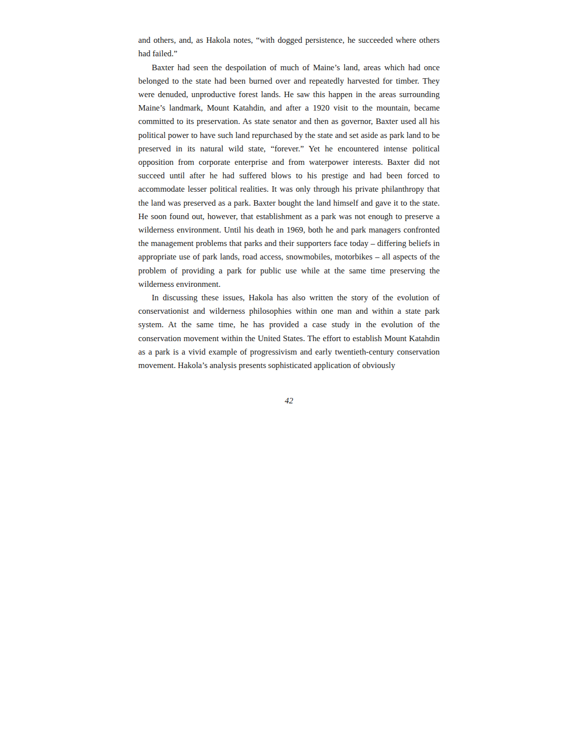and others, and, as Hakola notes, “with dogged persistence, he succeeded where others had failed.”
Baxter had seen the despoilation of much of Maine’s land, areas which had once belonged to the state had been burned over and repeatedly harvested for timber. They were denuded, unproductive forest lands. He saw this happen in the areas surrounding Maine’s landmark, Mount Katahdin, and after a 1920 visit to the mountain, became committed to its preservation. As state senator and then as governor, Baxter used all his political power to have such land repurchased by the state and set aside as park land to be preserved in its natural wild state, “forever.” Yet he encountered intense political opposition from corporate enterprise and from waterpower interests. Baxter did not succeed until after he had suffered blows to his prestige and had been forced to accommodate lesser political realities. It was only through his private philanthropy that the land was preserved as a park. Baxter bought the land himself and gave it to the state. He soon found out, however, that establishment as a park was not enough to preserve a wilderness environment. Until his death in 1969, both he and park managers confronted the management problems that parks and their supporters face today – differing beliefs in appropriate use of park lands, road access, snowmobiles, motorbikes – all aspects of the problem of providing a park for public use while at the same time preserving the wilderness environment.
In discussing these issues, Hakola has also written the story of the evolution of conservationist and wilderness philosophies within one man and within a state park system. At the same time, he has provided a case study in the evolution of the conservation movement within the United States. The effort to establish Mount Katahdin as a park is a vivid example of progressivism and early twentieth-century conservation movement. Hakola’s analysis presents sophisticated application of obviously
42